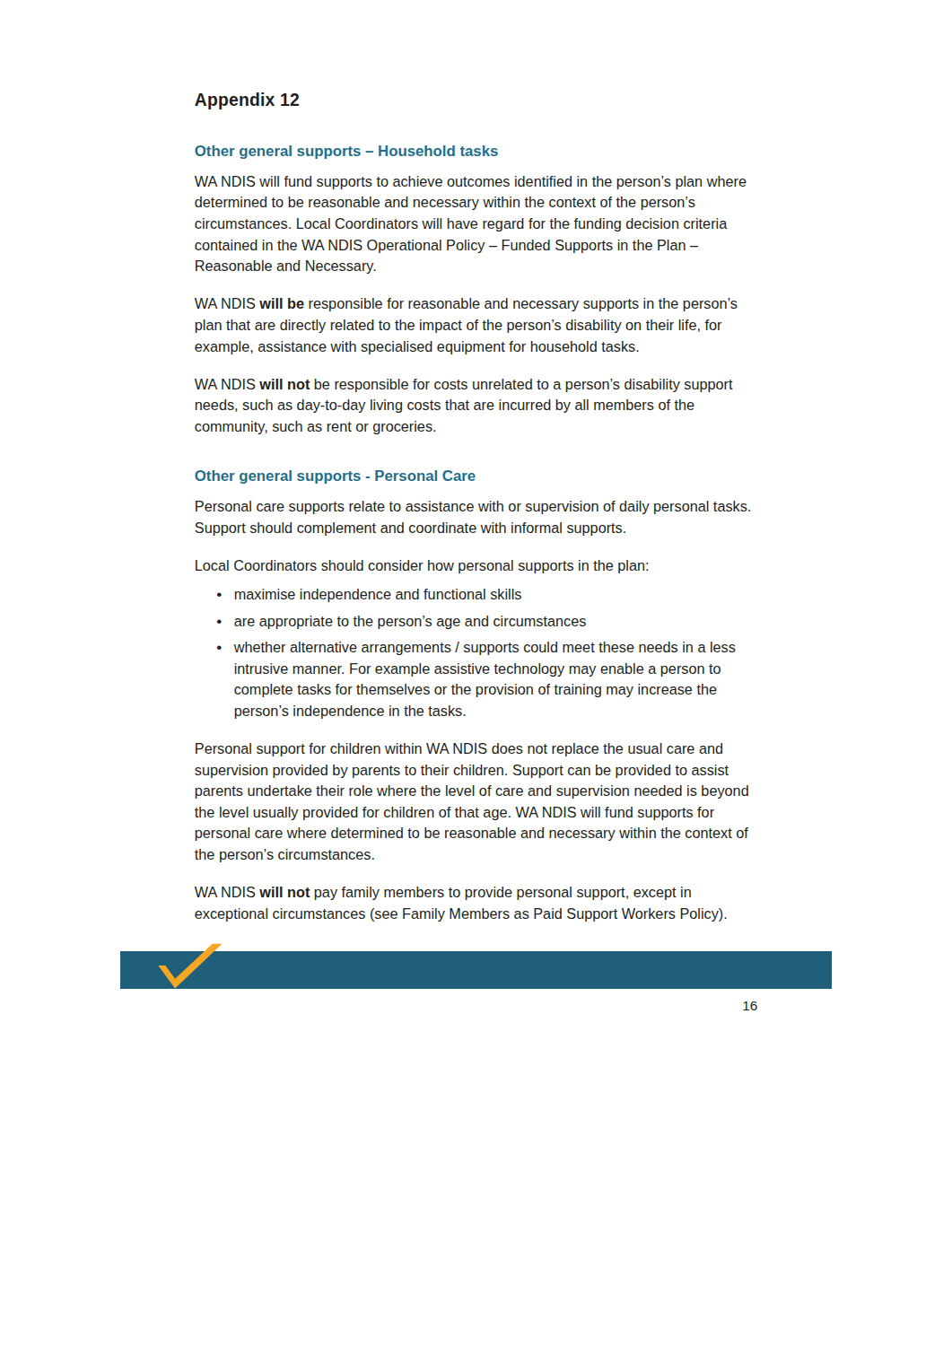Appendix 12
Other general supports – Household tasks
WA NDIS will fund supports to achieve outcomes identified in the person’s plan where determined to be reasonable and necessary within the context of the person’s circumstances. Local Coordinators will have regard for the funding decision criteria contained in the WA NDIS Operational Policy – Funded Supports in the Plan – Reasonable and Necessary.
WA NDIS will be responsible for reasonable and necessary supports in the person’s plan that are directly related to the impact of the person’s disability on their life, for example, assistance with specialised equipment for household tasks.
WA NDIS will not be responsible for costs unrelated to a person’s disability support needs, such as day-to-day living costs that are incurred by all members of the community, such as rent or groceries.
Other general supports - Personal Care
Personal care supports relate to assistance with or supervision of daily personal tasks. Support should complement and coordinate with informal supports.
Local Coordinators should consider how personal supports in the plan:
maximise independence and functional skills
are appropriate to the person’s age and circumstances
whether alternative arrangements / supports could meet these needs in a less intrusive manner. For example assistive technology may enable a person to complete tasks for themselves or the provision of training may increase the person’s independence in the tasks.
Personal support for children within WA NDIS does not replace the usual care and supervision provided by parents to their children. Support can be provided to assist parents undertake their role where the level of care and supervision needed is beyond the level usually provided for children of that age. WA NDIS will fund supports for personal care where determined to be reasonable and necessary within the context of the person’s circumstances.
WA NDIS will not pay family members to provide personal support, except in exceptional circumstances (see Family Members as Paid Support Workers Policy).
16